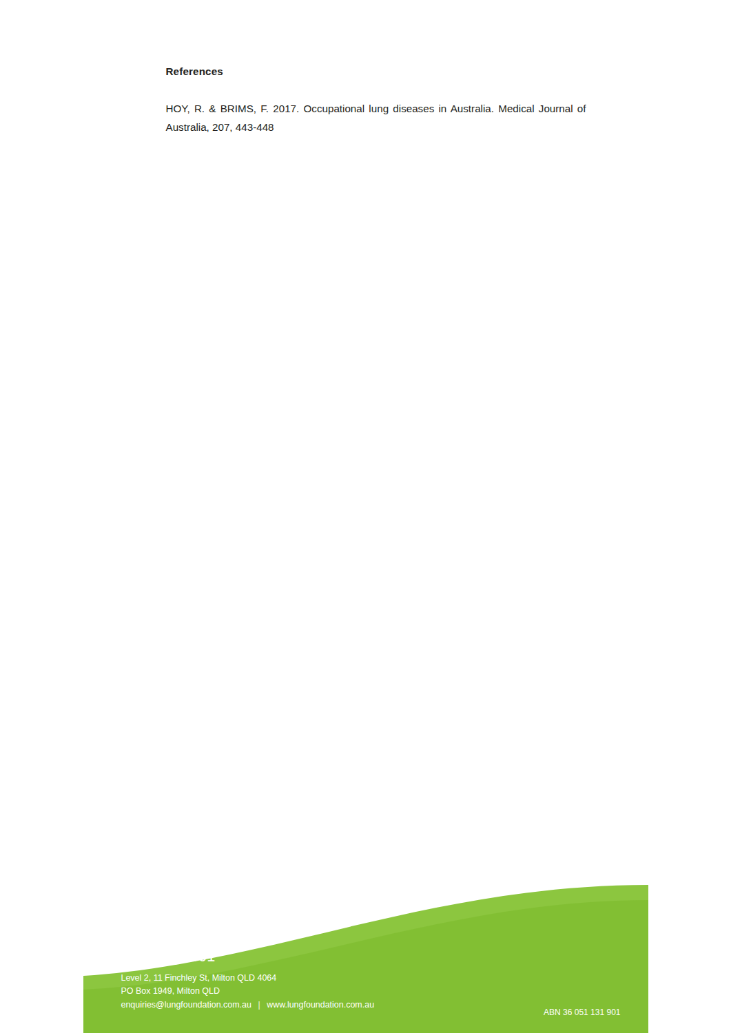References
HOY, R. & BRIMS, F. 2017. Occupational lung diseases in Australia. Medical Journal of Australia, 207, 443-448
FREE CALL
1800 654 301
Level 2, 11 Finchley St, Milton QLD 4064
PO Box 1949, Milton QLD
enquiries@lungfoundation.com.au | www.lungfoundation.com.au
ABN 36 051 131 901